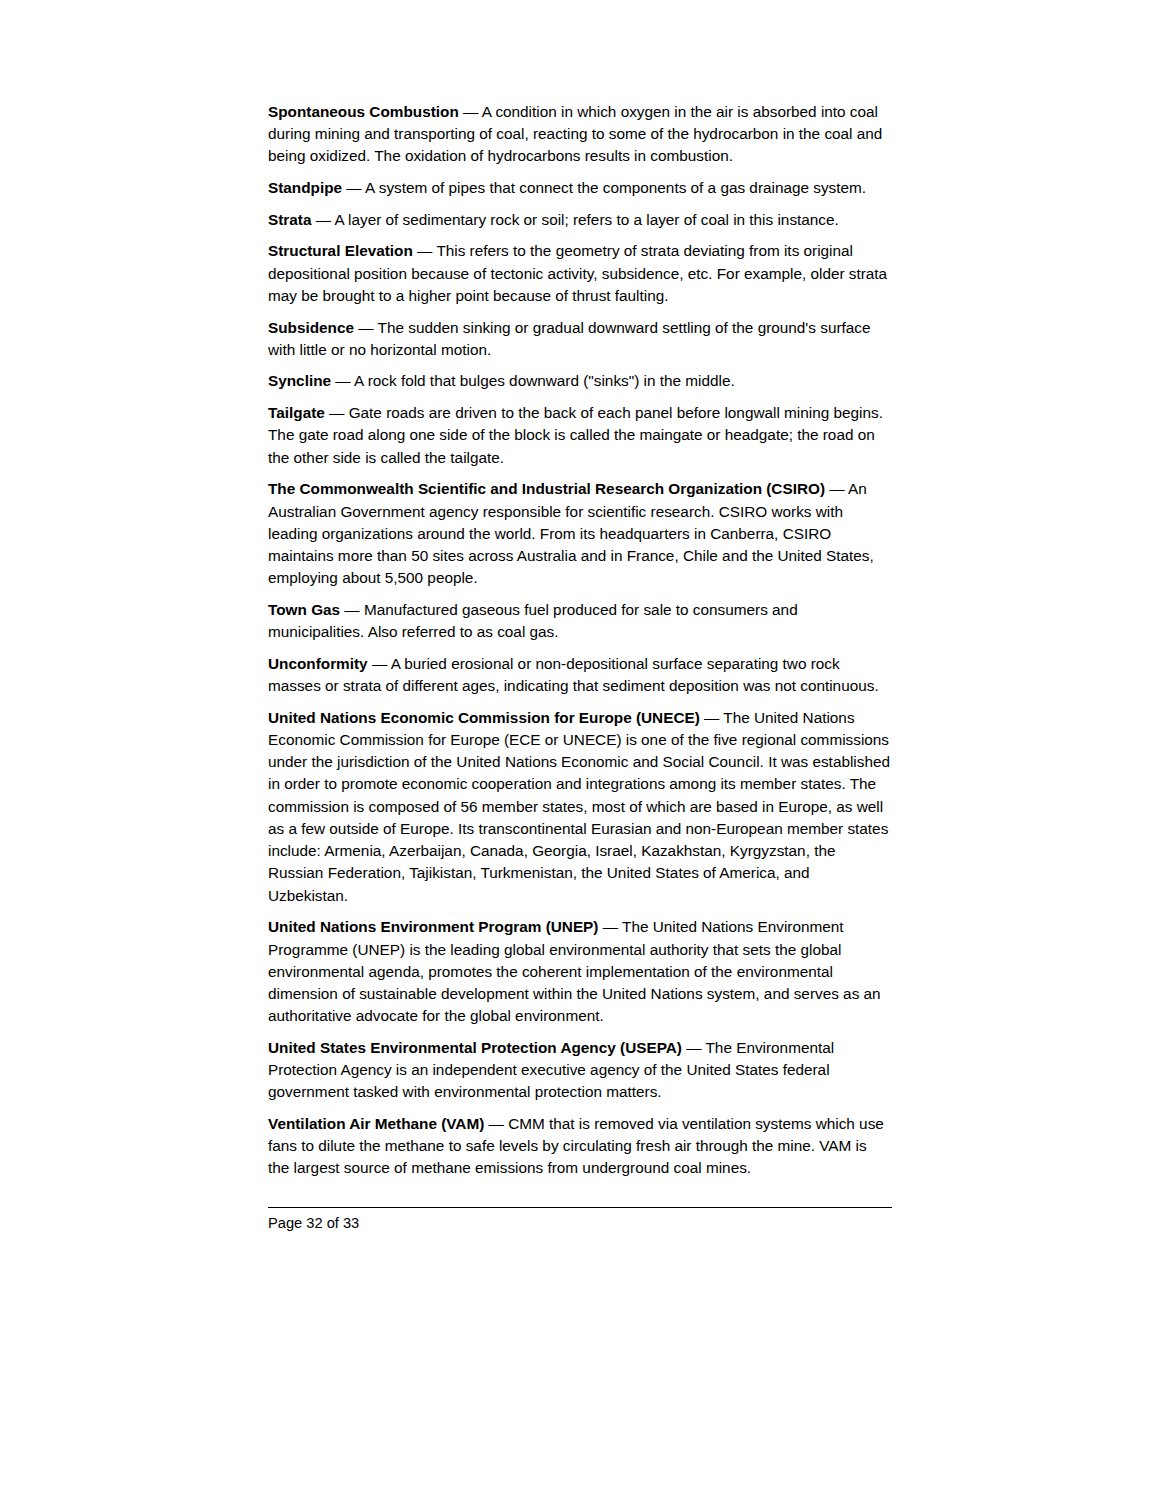Spontaneous Combustion — A condition in which oxygen in the air is absorbed into coal during mining and transporting of coal, reacting to some of the hydrocarbon in the coal and being oxidized. The oxidation of hydrocarbons results in combustion.
Standpipe — A system of pipes that connect the components of a gas drainage system.
Strata — A layer of sedimentary rock or soil; refers to a layer of coal in this instance.
Structural Elevation — This refers to the geometry of strata deviating from its original depositional position because of tectonic activity, subsidence, etc. For example, older strata may be brought to a higher point because of thrust faulting.
Subsidence — The sudden sinking or gradual downward settling of the ground's surface with little or no horizontal motion.
Syncline — A rock fold that bulges downward ("sinks") in the middle.
Tailgate — Gate roads are driven to the back of each panel before longwall mining begins. The gate road along one side of the block is called the maingate or headgate; the road on the other side is called the tailgate.
The Commonwealth Scientific and Industrial Research Organization (CSIRO) — An Australian Government agency responsible for scientific research. CSIRO works with leading organizations around the world. From its headquarters in Canberra, CSIRO maintains more than 50 sites across Australia and in France, Chile and the United States, employing about 5,500 people.
Town Gas — Manufactured gaseous fuel produced for sale to consumers and municipalities. Also referred to as coal gas.
Unconformity — A buried erosional or non-depositional surface separating two rock masses or strata of different ages, indicating that sediment deposition was not continuous.
United Nations Economic Commission for Europe (UNECE) — The United Nations Economic Commission for Europe (ECE or UNECE) is one of the five regional commissions under the jurisdiction of the United Nations Economic and Social Council. It was established in order to promote economic cooperation and integrations among its member states. The commission is composed of 56 member states, most of which are based in Europe, as well as a few outside of Europe. Its transcontinental Eurasian and non-European member states include: Armenia, Azerbaijan, Canada, Georgia, Israel, Kazakhstan, Kyrgyzstan, the Russian Federation, Tajikistan, Turkmenistan, the United States of America, and Uzbekistan.
United Nations Environment Program (UNEP) — The United Nations Environment Programme (UNEP) is the leading global environmental authority that sets the global environmental agenda, promotes the coherent implementation of the environmental dimension of sustainable development within the United Nations system, and serves as an authoritative advocate for the global environment.
United States Environmental Protection Agency (USEPA) — The Environmental Protection Agency is an independent executive agency of the United States federal government tasked with environmental protection matters.
Ventilation Air Methane (VAM) — CMM that is removed via ventilation systems which use fans to dilute the methane to safe levels by circulating fresh air through the mine. VAM is the largest source of methane emissions from underground coal mines.
Page 32 of 33